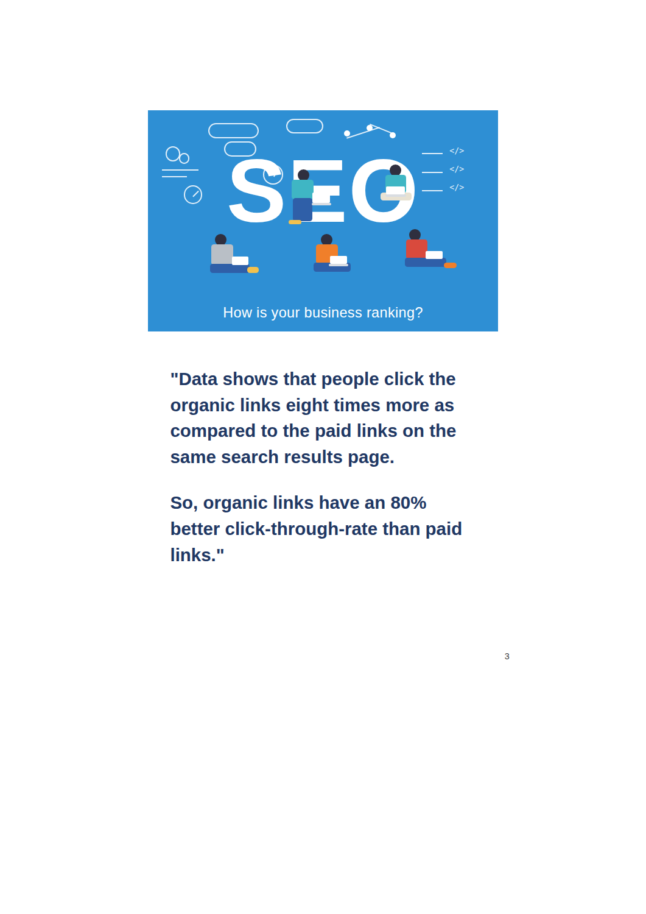</>
</>
</>
SEO
How is your business ranking?
"Data shows that people click the organic links eight times more as compared to the paid links on the same search results page.
So, organic links have an 80% better click-through-rate than paid links."
3